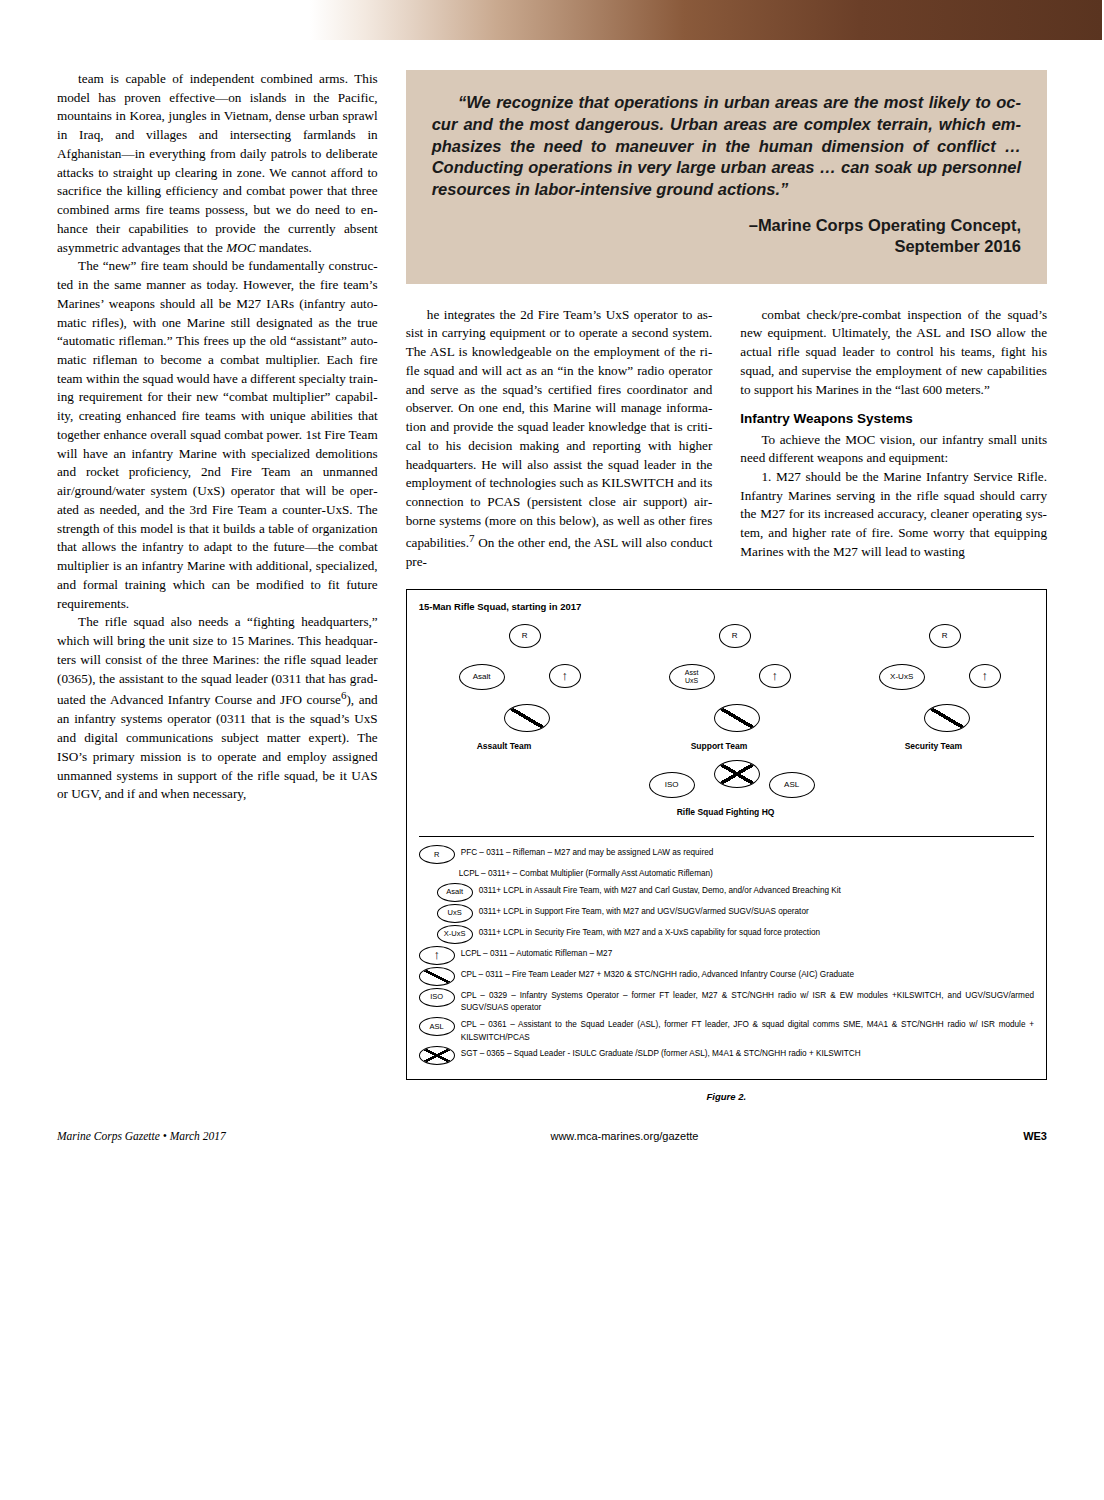team is capable of independent combined arms. This model has proven effective—on islands in the Pacific, mountains in Korea, jungles in Vietnam, dense urban sprawl in Iraq, and villages and intersecting farmlands in Afghanistan—in everything from daily patrols to deliberate attacks to straight up clearing in zone. We cannot afford to sacrifice the killing efficiency and combat power that three combined arms fire teams possess, but we do need to enhance their capabilities to provide the currently absent asymmetric advantages that the MOC mandates.
The “new” fire team should be fundamentally constructed in the same manner as today. However, the fire team’s Marines’ weapons should all be M27 IARs (infantry automatic rifles), with one Marine still designated as the true “automatic rifleman.” This frees up the old “assistant” automatic rifleman to become a combat multiplier. Each fire team within the squad would have a different specialty training requirement for their new “combat multiplier” capability, creating enhanced fire teams with unique abilities that together enhance overall squad combat power. 1st Fire Team will have an infantry Marine with specialized demolitions and rocket proficiency, 2nd Fire Team an unmanned air/ground/water system (UxS) operator that will be operated as needed, and the 3rd Fire Team a counter-UxS. The strength of this model is that it builds a table of organization that allows the infantry to adapt to the future—the combat multiplier is an infantry Marine with additional, specialized, and formal training which can be modified to fit future requirements.
The rifle squad also needs a “fighting headquarters,” which will bring the unit size to 15 Marines. This headquarters will consist of the three Marines: the rifle squad leader (0365), the assistant to the squad leader (0311 that has graduated the Advanced Infantry Course and JFO course6), and an infantry systems operator (0311 that is the squad’s UxS and digital communications subject matter expert). The ISO’s primary mission is to operate and employ assigned unmanned systems in support of the rifle squad, be it UAS or UGV, and if and when necessary,
“We recognize that operations in urban areas are the most likely to occur and the most dangerous. Urban areas are complex terrain, which emphasizes the need to maneuver in the human dimension of conflict … Conducting operations in very large urban areas … can soak up personnel resources in labor-intensive ground actions.”
–Marine Corps Operating Concept,
September 2016
he integrates the 2d Fire Team’s UxS operator to assist in carrying equipment or to operate a second system. The ASL is knowledgeable on the employment of the rifle squad and will act as an “in the know” radio operator and serve as the squad’s certified fires coordinator and observer. On one end, this Marine will manage information and provide the squad leader knowledge that is critical to his decision making and reporting with higher headquarters. He will also assist the squad leader in the employment of technologies such as KILSWITCH and its connection to PCAS (persistent close air support) airborne systems (more on this below), as well as other fires capabilities.7 On the other end, the ASL will also conduct pre-
combat check/pre-combat inspection of the squad’s new equipment. Ultimately, the ASL and ISO allow the actual rifle squad leader to control his teams, fight his squad, and supervise the employment of new capabilities to support his Marines in the “last 600 meters.”
Infantry Weapons Systems
To achieve the MOC vision, our infantry small units need different weapons and equipment:
1. M27 should be the Marine Infantry Service Rifle. Infantry Marines serving in the rifle squad should carry the M27 for its increased accuracy, cleaner operating system, and higher rate of fire. Some worry that equipping Marines with the M27 will lead to wasting
15-Man Rifle Squad, starting in 2017
R
R
R
Asalt
Asst
UxS
X-UxS
Assault Team
Support Team
Security Team
ISO
ASL
Rifle Squad Fighting HQ
R
PFC – 0311 – Rifleman – M27 and may be assigned LAW as required
LCPL – 0311+ – Combat Multiplier (Formally Asst Automatic Rifleman)
Asalt
0311+ LCPL in Assault Fire Team, with M27 and Carl Gustav, Demo, and/or Advanced Breaching Kit
UxS
0311+ LCPL in Support Fire Team, with M27 and UGV/SUGV/armed SUGV/SUAS operator
X-UxS
0311+ LCPL in Security Fire Team, with M27 and a X-UxS capability for squad force protection
LCPL – 0311 – Automatic Rifleman – M27
CPL – 0311 – Fire Team Leader M27 + M320 & STC/NGHH radio, Advanced Infantry Course (AIC) Graduate
ISO
CPL – 0329 – Infantry Systems Operator – former FT leader, M27 & STC/NGHH radio w/ ISR & EW modules +KILSWITCH, and UGV/SUGV/armed SUGV/SUAS operator
ASL
CPL – 0361 – Assistant to the Squad Leader (ASL), former FT leader, JFO & squad digital comms SME, M4A1 & STC/NGHH radio w/ ISR module + KILSWITCH/PCAS
SGT – 0365 – Squad Leader - ISULC Graduate /SLDP (former ASL), M4A1 & STC/NGHH radio + KILSWITCH
Figure 2.
Marine Corps Gazette • March 2017
www.mca-marines.org/gazette
WE3